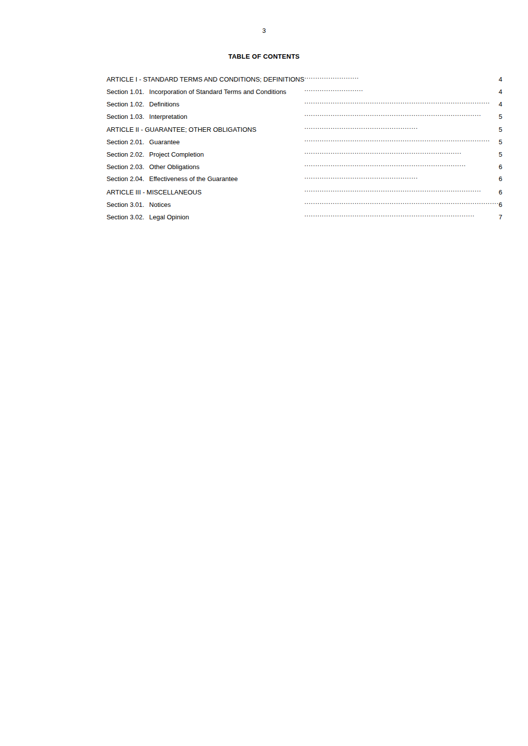3
TABLE OF CONTENTS
| ARTICLE I - STANDARD TERMS AND CONDITIONS; DEFINITIONS | ......................... | 4 |
| Section 1.01. | Incorporation of Standard Terms and Conditions | ........................... | 4 |
| Section 1.02. | Definitions | ..................................................................................... | 4 |
| Section 1.03. | Interpretation | ................................................................................. | 5 |
| ARTICLE II - GUARANTEE; OTHER OBLIGATIONS | .................................................... | 5 |
| Section 2.01. | Guarantee | ..................................................................................... | 5 |
| Section 2.02. | Project Completion | ........................................................................ | 5 |
| Section 2.03. | Other Obligations | .......................................................................... | 6 |
| Section 2.04. | Effectiveness of the Guarantee | .................................................... | 6 |
| ARTICLE III - MISCELLANEOUS | ................................................................................. | 6 |
| Section 3.01. | Notices | ......................................................................................... | 6 |
| Section 3.02. | Legal Opinion | .............................................................................. | 7 |